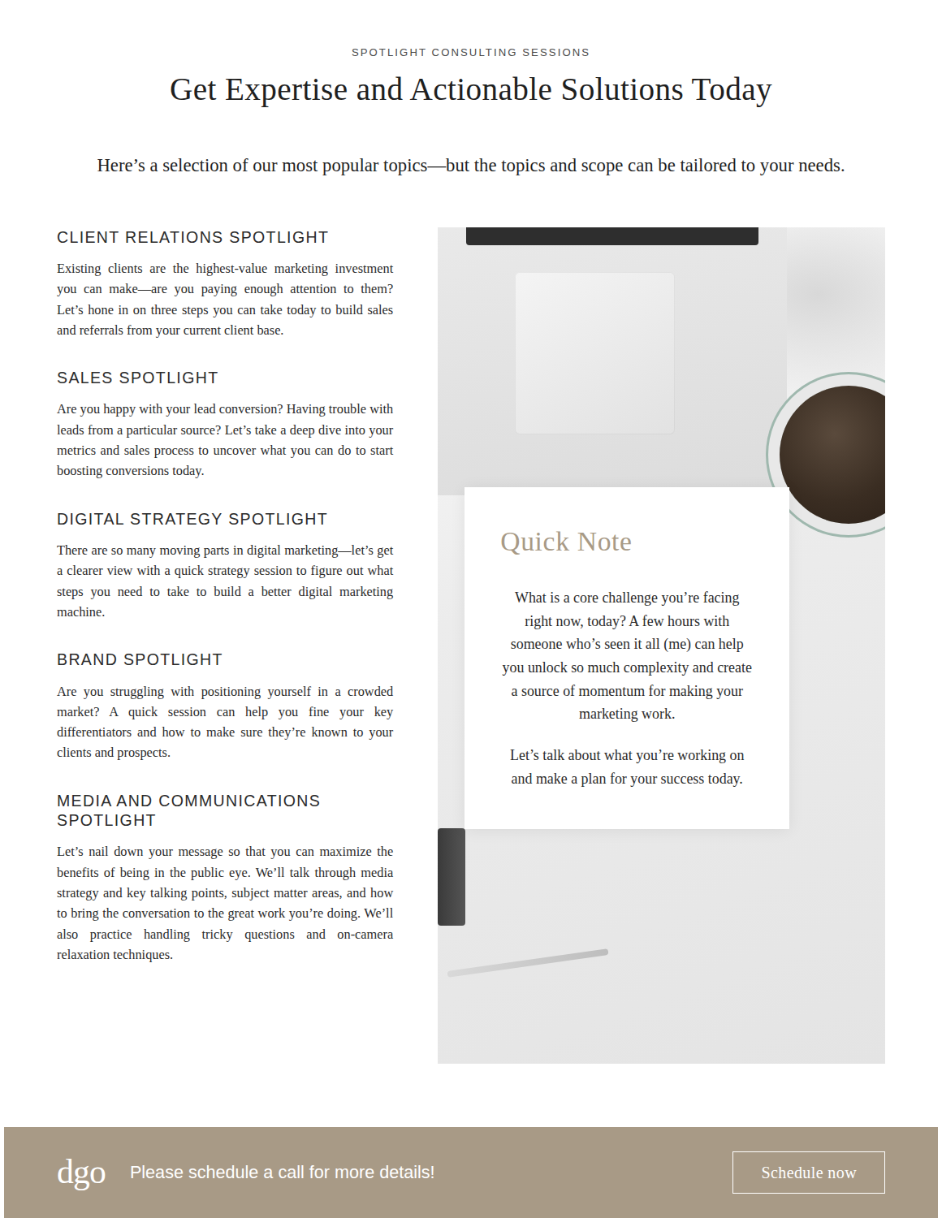Spotlight Consulting Sessions
Get Expertise and Actionable Solutions Today
Here’s a selection of our most popular topics—but the topics and scope can be tailored to your needs.
Client Relations Spotlight
Existing clients are the highest-value marketing investment you can make—are you paying enough attention to them? Let’s hone in on three steps you can take today to build sales and referrals from your current client base.
Sales Spotlight
Are you happy with your lead conversion? Having trouble with leads from a particular source? Let’s take a deep dive into your metrics and sales process to uncover what you can do to start boosting conversions today.
Digital Strategy Spotlight
There are so many moving parts in digital marketing—let’s get a clearer view with a quick strategy session to figure out what steps you need to take to build a better digital marketing machine.
Brand Spotlight
Are you struggling with positioning yourself in a crowded market? A quick session can help you fine your key differentiators and how to make sure they’re known to your clients and prospects.
Media and Communications Spotlight
Let’s nail down your message so that you can maximize the benefits of being in the public eye. We’ll talk through media strategy and key talking points, subject matter areas, and how to bring the conversation to the great work you’re doing. We’ll also practice handling tricky questions and on-camera relaxation techniques.
Quick Note
What is a core challenge you’re facing right now, today? A few hours with someone who’s seen it all (me) can help you unlock so much complexity and create a source of momentum for making your marketing work.
Let’s talk about what you’re working on and make a plan for your success today.
dgo
Please schedule a call for more details!
Schedule now